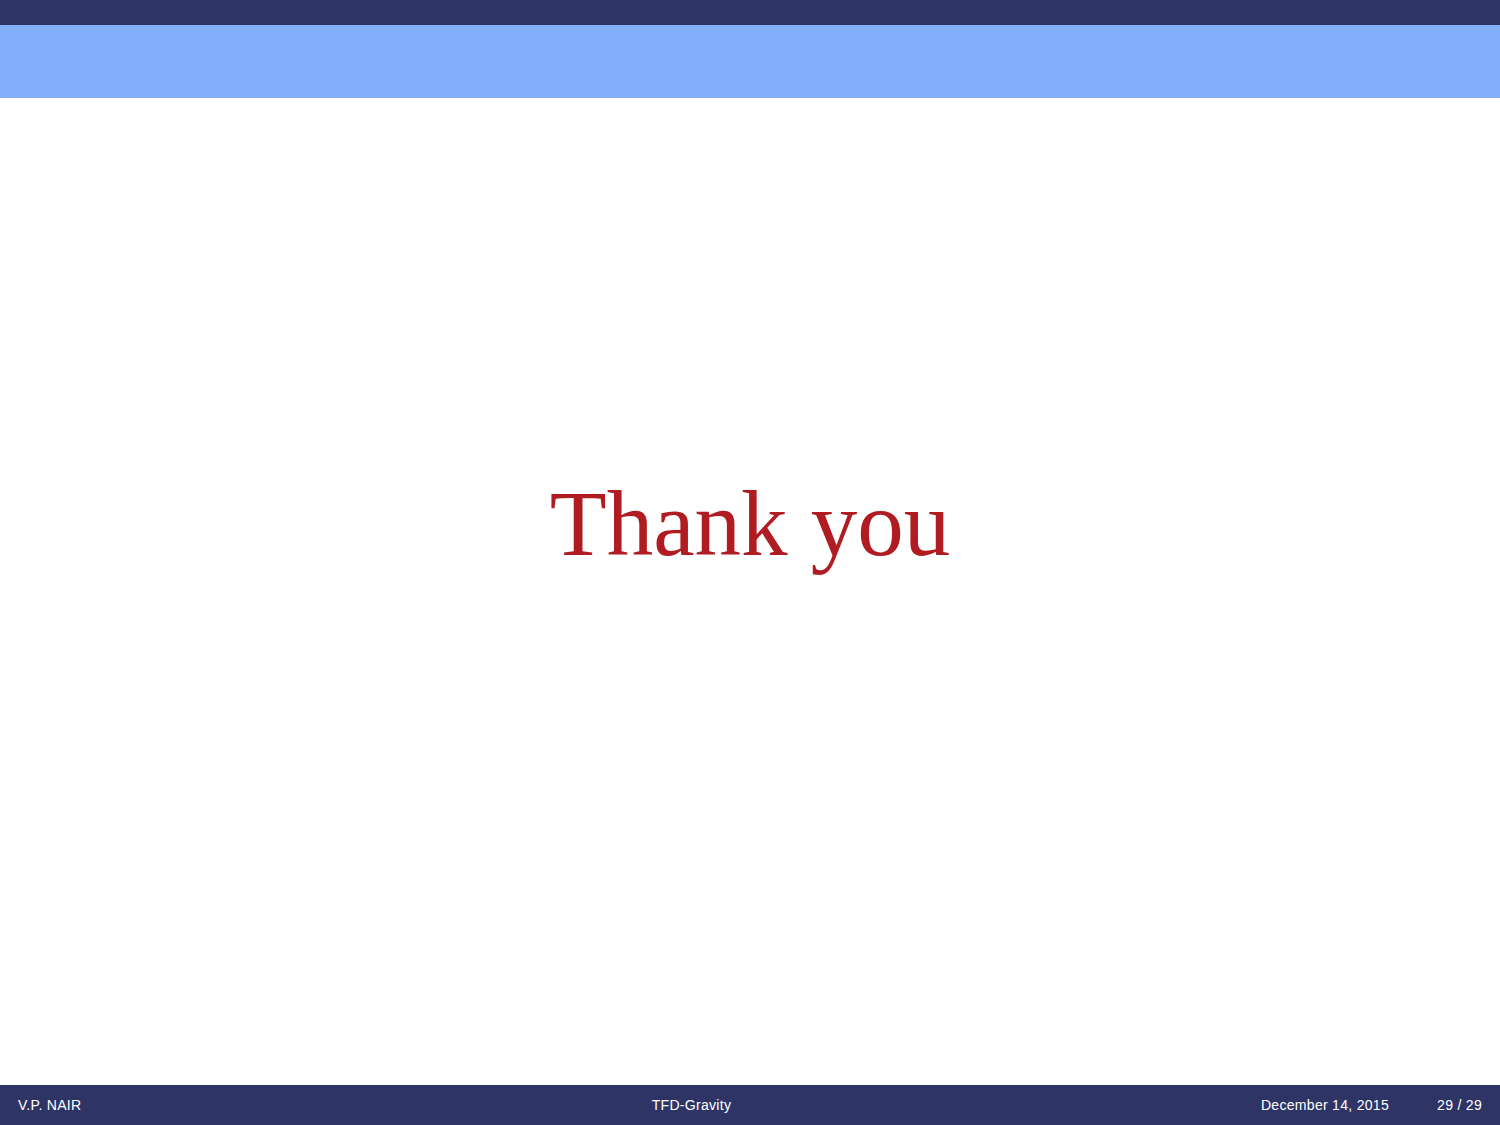Thank you
V.P. NAIR TFD-Gravity December 14, 201529 / 29